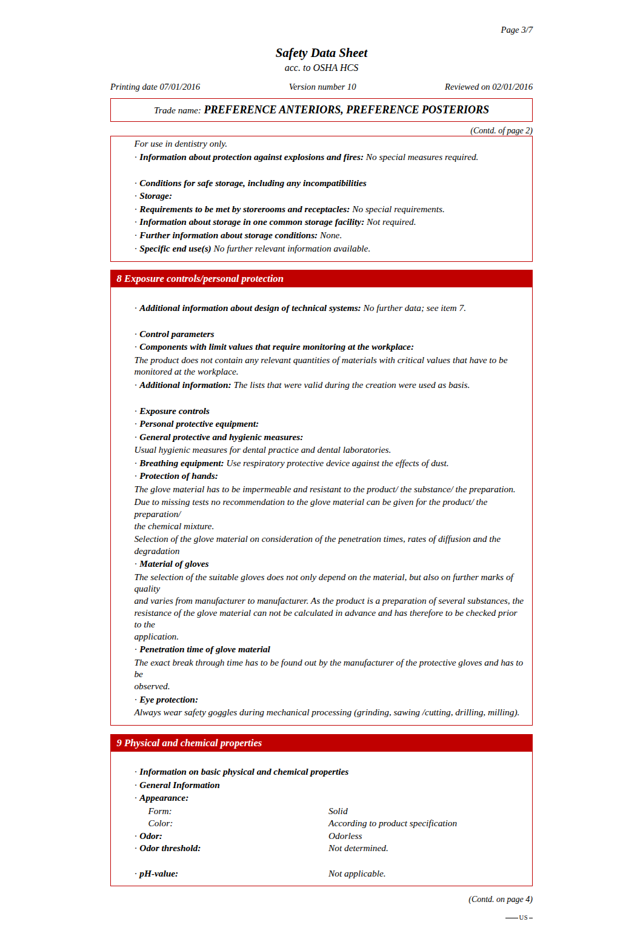Page 3/7
Safety Data Sheet
acc. to OSHA HCS
Printing date 07/01/2016 Version number 10 Reviewed on 02/01/2016
Trade name: PREFERENCE ANTERIORS, PREFERENCE POSTERIORS
(Contd. of page 2)
For use in dentistry only.
· Information about protection against explosions and fires: No special measures required.
· Conditions for safe storage, including any incompatibilities
· Storage:
· Requirements to be met by storerooms and receptacles: No special requirements.
· Information about storage in one common storage facility: Not required.
· Further information about storage conditions: None.
· Specific end use(s) No further relevant information available.
8 Exposure controls/personal protection
· Additional information about design of technical systems: No further data; see item 7.
· Control parameters
· Components with limit values that require monitoring at the workplace:
The product does not contain any relevant quantities of materials with critical values that have to be
monitored at the workplace.
· Additional information: The lists that were valid during the creation were used as basis.
· Exposure controls
· Personal protective equipment:
· General protective and hygienic measures:
Usual hygienic measures for dental practice and dental laboratories.
· Breathing equipment: Use respiratory protective device against the effects of dust.
· Protection of hands:
The glove material has to be impermeable and resistant to the product/ the substance/ the preparation.
Due to missing tests no recommendation to the glove material can be given for the product/ the preparation/
the chemical mixture.
Selection of the glove material on consideration of the penetration times, rates of diffusion and the
degradation
· Material of gloves
The selection of the suitable gloves does not only depend on the material, but also on further marks of quality
and varies from manufacturer to manufacturer. As the product is a preparation of several substances, the
resistance of the glove material can not be calculated in advance and has therefore to be checked prior to the
application.
· Penetration time of glove material
The exact break through time has to be found out by the manufacturer of the protective gloves and has to be
observed.
· Eye protection:
Always wear safety goggles during mechanical processing (grinding, sawing /cutting, drilling, milling).
9 Physical and chemical properties
· Information on basic physical and chemical properties
· General Information
· Appearance:
| Form: | Solid |
| Color: | According to product specification |
| · Odor: | Odorless |
| · Odor threshold: | Not determined. |
| · pH-value: | Not applicable. |
(Contd. on page 4)
US